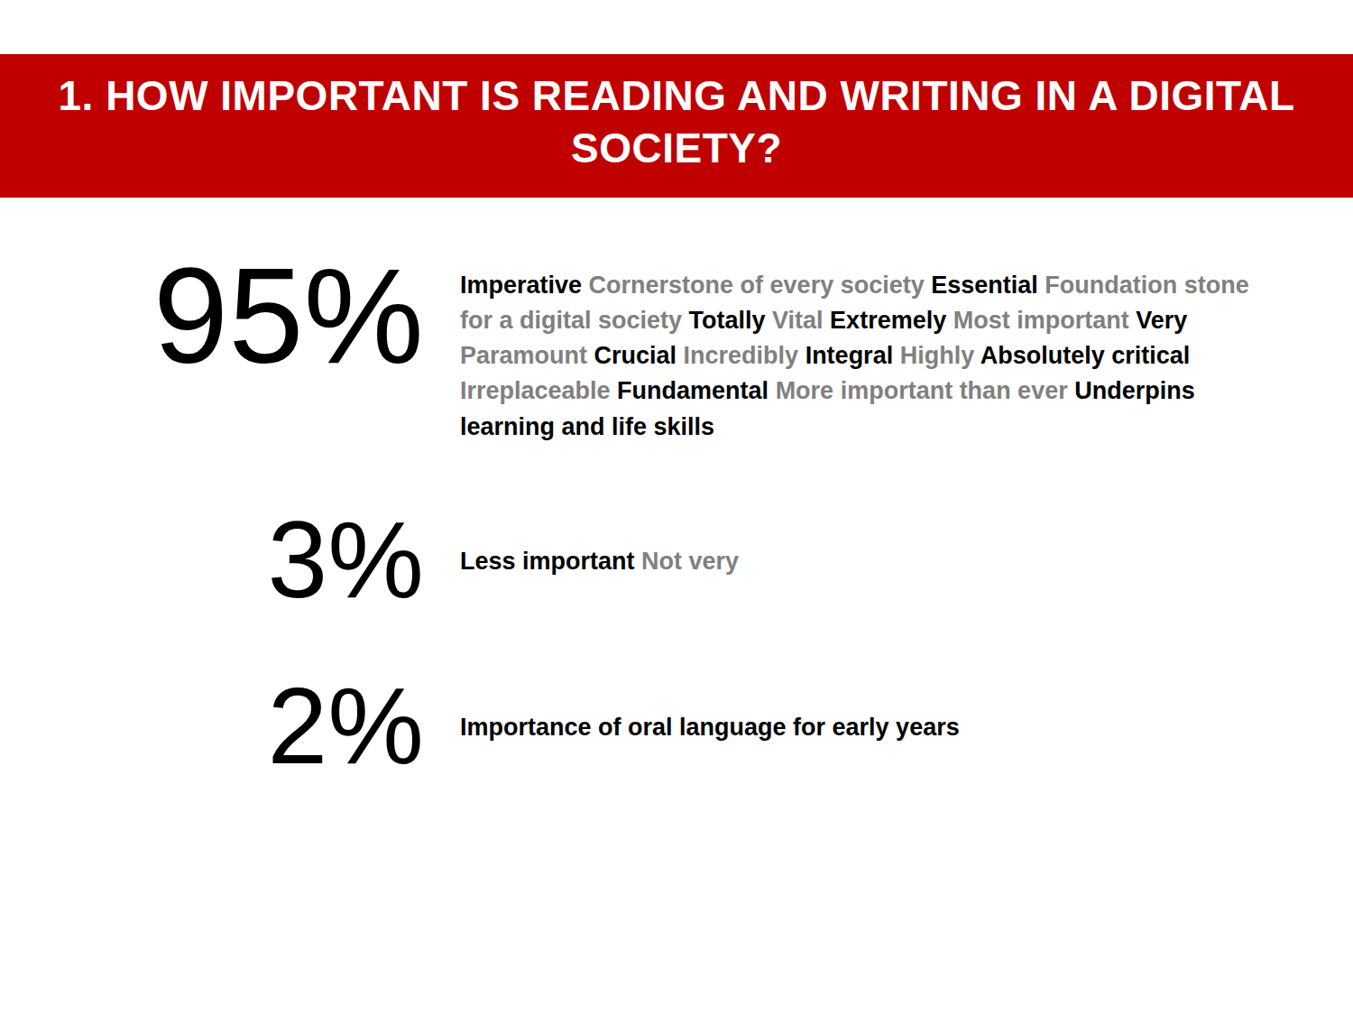1. HOW IMPORTANT IS READING AND WRITING IN A DIGITAL SOCIETY?
95%
Imperative Cornerstone of every society Essential Foundation stone for a digital society Totally Vital Extremely Most important Very Paramount Crucial Incredibly Integral Highly Absolutely critical Irreplaceable Fundamental More important than ever Underpins learning and life skills
3%
Less important Not very
2%
Importance of oral language for early years